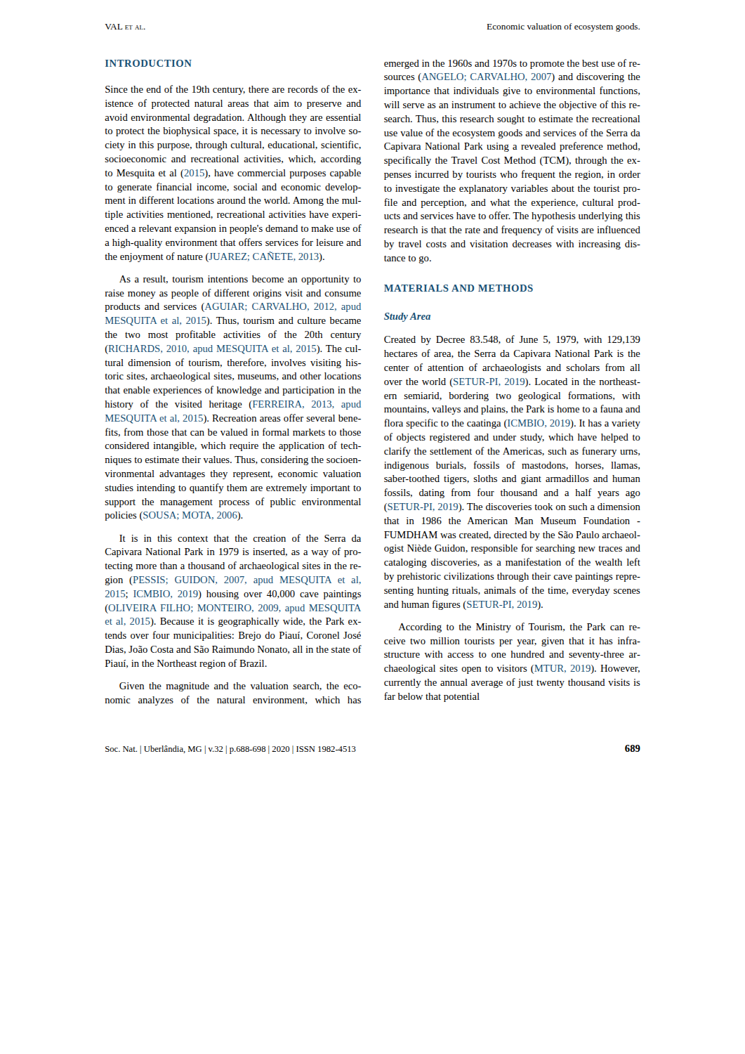VAL et al. Economic valuation of ecosystem goods.
INTRODUCTION
Since the end of the 19th century, there are records of the existence of protected natural areas that aim to preserve and avoid environmental degradation. Although they are essential to protect the biophysical space, it is necessary to involve society in this purpose, through cultural, educational, scientific, socioeconomic and recreational activities, which, according to Mesquita et al (2015), have commercial purposes capable to generate financial income, social and economic development in different locations around the world. Among the multiple activities mentioned, recreational activities have experienced a relevant expansion in people's demand to make use of a high-quality environment that offers services for leisure and the enjoyment of nature (JUAREZ; CAÑETE, 2013).
As a result, tourism intentions become an opportunity to raise money as people of different origins visit and consume products and services (AGUIAR; CARVALHO, 2012, apud MESQUITA et al, 2015). Thus, tourism and culture became the two most profitable activities of the 20th century (RICHARDS, 2010, apud MESQUITA et al, 2015). The cultural dimension of tourism, therefore, involves visiting historic sites, archaeological sites, museums, and other locations that enable experiences of knowledge and participation in the history of the visited heritage (FERREIRA, 2013, apud MESQUITA et al, 2015). Recreation areas offer several benefits, from those that can be valued in formal markets to those considered intangible, which require the application of techniques to estimate their values. Thus, considering the socioenvironmental advantages they represent, economic valuation studies intending to quantify them are extremely important to support the management process of public environmental policies (SOUSA; MOTA, 2006).
It is in this context that the creation of the Serra da Capivara National Park in 1979 is inserted, as a way of protecting more than a thousand of archaeological sites in the region (PESSIS; GUIDON, 2007, apud MESQUITA et al, 2015; ICMBIO, 2019) housing over 40,000 cave paintings (OLIVEIRA FILHO; MONTEIRO, 2009, apud MESQUITA et al, 2015). Because it is geographically wide, the Park extends over four municipalities: Brejo do Piauí, Coronel José Dias, João Costa and São Raimundo Nonato, all in the state of Piauí, in the Northeast region of Brazil.
Given the magnitude and the valuation search, the economic analyzes of the natural environment, which has emerged in the 1960s and 1970s to promote the best use of resources (ANGELO; CARVALHO, 2007) and discovering the importance that individuals give to environmental functions, will serve as an instrument to achieve the objective of this research. Thus, this research sought to estimate the recreational use value of the ecosystem goods and services of the Serra da Capivara National Park using a revealed preference method, specifically the Travel Cost Method (TCM), through the expenses incurred by tourists who frequent the region, in order to investigate the explanatory variables about the tourist profile and perception, and what the experience, cultural products and services have to offer. The hypothesis underlying this research is that the rate and frequency of visits are influenced by travel costs and visitation decreases with increasing distance to go.
MATERIALS AND METHODS
Study Area
Created by Decree 83.548, of June 5, 1979, with 129,139 hectares of area, the Serra da Capivara National Park is the center of attention of archaeologists and scholars from all over the world (SETUR-PI, 2019). Located in the northeastern semiarid, bordering two geological formations, with mountains, valleys and plains, the Park is home to a fauna and flora specific to the caatinga (ICMBIO, 2019). It has a variety of objects registered and under study, which have helped to clarify the settlement of the Americas, such as funerary urns, indigenous burials, fossils of mastodons, horses, llamas, saber-toothed tigers, sloths and giant armadillos and human fossils, dating from four thousand and a half years ago (SETUR-PI, 2019). The discoveries took on such a dimension that in 1986 the American Man Museum Foundation - FUMDHAM was created, directed by the São Paulo archaeologist Niède Guidon, responsible for searching new traces and cataloging discoveries, as a manifestation of the wealth left by prehistoric civilizations through their cave paintings representing hunting rituals, animals of the time, everyday scenes and human figures (SETUR-PI, 2019).
According to the Ministry of Tourism, the Park can receive two million tourists per year, given that it has infrastructure with access to one hundred and seventy-three archaeological sites open to visitors (MTUR, 2019). However, currently the annual average of just twenty thousand visits is far below that potential
Soc. Nat. | Uberlândia, MG | v.32 | p.688-698 | 2020 | ISSN 1982-4513 689